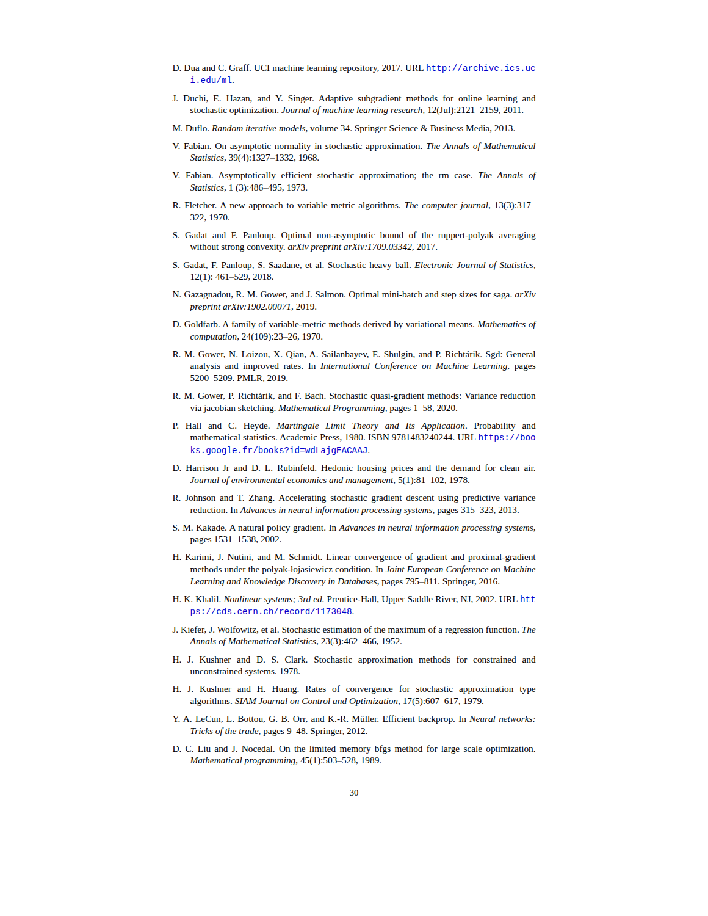D. Dua and C. Graff. UCI machine learning repository, 2017. URL http://archive.ics.uci.edu/ml.
J. Duchi, E. Hazan, and Y. Singer. Adaptive subgradient methods for online learning and stochastic optimization. Journal of machine learning research, 12(Jul):2121–2159, 2011.
M. Duflo. Random iterative models, volume 34. Springer Science & Business Media, 2013.
V. Fabian. On asymptotic normality in stochastic approximation. The Annals of Mathematical Statistics, 39(4):1327–1332, 1968.
V. Fabian. Asymptotically efficient stochastic approximation; the rm case. The Annals of Statistics, 1 (3):486–495, 1973.
R. Fletcher. A new approach to variable metric algorithms. The computer journal, 13(3):317–322, 1970.
S. Gadat and F. Panloup. Optimal non-asymptotic bound of the ruppert-polyak averaging without strong convexity. arXiv preprint arXiv:1709.03342, 2017.
S. Gadat, F. Panloup, S. Saadane, et al. Stochastic heavy ball. Electronic Journal of Statistics, 12(1): 461–529, 2018.
N. Gazagnadou, R. M. Gower, and J. Salmon. Optimal mini-batch and step sizes for saga. arXiv preprint arXiv:1902.00071, 2019.
D. Goldfarb. A family of variable-metric methods derived by variational means. Mathematics of computation, 24(109):23–26, 1970.
R. M. Gower, N. Loizou, X. Qian, A. Sailanbayev, E. Shulgin, and P. Richtárik. Sgd: General analysis and improved rates. In International Conference on Machine Learning, pages 5200–5209. PMLR, 2019.
R. M. Gower, P. Richtárik, and F. Bach. Stochastic quasi-gradient methods: Variance reduction via jacobian sketching. Mathematical Programming, pages 1–58, 2020.
P. Hall and C. Heyde. Martingale Limit Theory and Its Application. Probability and mathematical statistics. Academic Press, 1980. ISBN 9781483240244. URL https://books.google.fr/books?id=wdLajgEACAAJ.
D. Harrison Jr and D. L. Rubinfeld. Hedonic housing prices and the demand for clean air. Journal of environmental economics and management, 5(1):81–102, 1978.
R. Johnson and T. Zhang. Accelerating stochastic gradient descent using predictive variance reduction. In Advances in neural information processing systems, pages 315–323, 2013.
S. M. Kakade. A natural policy gradient. In Advances in neural information processing systems, pages 1531–1538, 2002.
H. Karimi, J. Nutini, and M. Schmidt. Linear convergence of gradient and proximal-gradient methods under the polyak-łojasiewicz condition. In Joint European Conference on Machine Learning and Knowledge Discovery in Databases, pages 795–811. Springer, 2016.
H. K. Khalil. Nonlinear systems; 3rd ed. Prentice-Hall, Upper Saddle River, NJ, 2002. URL https://cds.cern.ch/record/1173048.
J. Kiefer, J. Wolfowitz, et al. Stochastic estimation of the maximum of a regression function. The Annals of Mathematical Statistics, 23(3):462–466, 1952.
H. J. Kushner and D. S. Clark. Stochastic approximation methods for constrained and unconstrained systems. 1978.
H. J. Kushner and H. Huang. Rates of convergence for stochastic approximation type algorithms. SIAM Journal on Control and Optimization, 17(5):607–617, 1979.
Y. A. LeCun, L. Bottou, G. B. Orr, and K.-R. Müller. Efficient backprop. In Neural networks: Tricks of the trade, pages 9–48. Springer, 2012.
D. C. Liu and J. Nocedal. On the limited memory bfgs method for large scale optimization. Mathematical programming, 45(1):503–528, 1989.
30